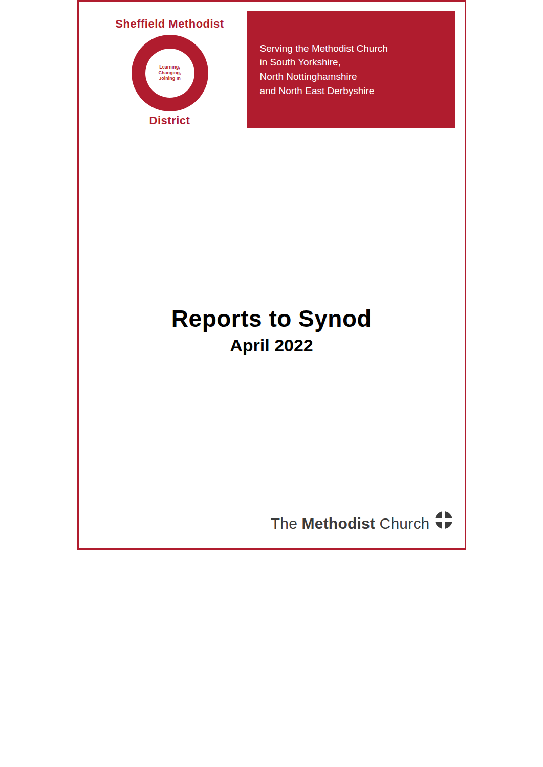Sheffield Methodist
Learning,
Changing,
Joining In
District
Serving the Methodist Church
in South Yorkshire,
North Nottinghamshire
and North East Derbyshire
Reports to Synod
April 2022
The Methodist Church